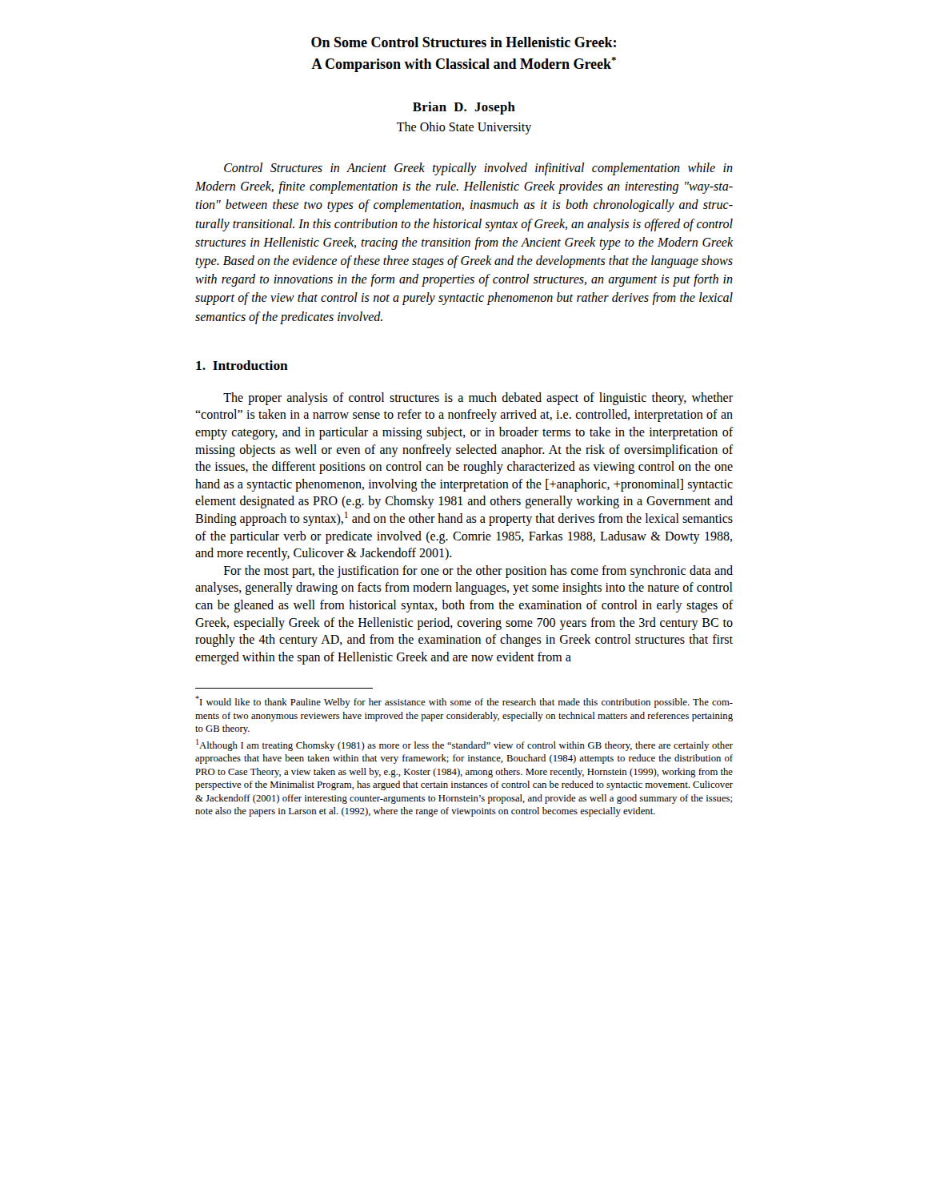On Some Control Structures in Hellenistic Greek:
A Comparison with Classical and Modern Greek*
Brian D. Joseph
The Ohio State University
Control Structures in Ancient Greek typically involved infinitival complementation while in Modern Greek, finite complementation is the rule. Hellenistic Greek provides an interesting "way-station" between these two types of complementation, inasmuch as it is both chronologically and structurally transitional. In this contribution to the historical syntax of Greek, an analysis is offered of control structures in Hellenistic Greek, tracing the transition from the Ancient Greek type to the Modern Greek type. Based on the evidence of these three stages of Greek and the developments that the language shows with regard to innovations in the form and properties of control structures, an argument is put forth in support of the view that control is not a purely syntactic phenomenon but rather derives from the lexical semantics of the predicates involved.
1. Introduction
The proper analysis of control structures is a much debated aspect of linguistic theory, whether “control” is taken in a narrow sense to refer to a nonfreely arrived at, i.e. controlled, interpretation of an empty category, and in particular a missing subject, or in broader terms to take in the interpretation of missing objects as well or even of any nonfreely selected anaphor. At the risk of oversimplification of the issues, the different positions on control can be roughly characterized as viewing control on the one hand as a syntactic phenomenon, involving the interpretation of the [+anaphoric, +pronominal] syntactic element designated as PRO (e.g. by Chomsky 1981 and others generally working in a Government and Binding approach to syntax),1 and on the other hand as a property that derives from the lexical semantics of the particular verb or predicate involved (e.g. Comrie 1985, Farkas 1988, Ladusaw & Dowty 1988, and more recently, Culicover & Jackendoff 2001).
For the most part, the justification for one or the other position has come from synchronic data and analyses, generally drawing on facts from modern languages, yet some insights into the nature of control can be gleaned as well from historical syntax, both from the examination of control in early stages of Greek, especially Greek of the Hellenistic period, covering some 700 years from the 3rd century BC to roughly the 4th century AD, and from the examination of changes in Greek control structures that first emerged within the span of Hellenistic Greek and are now evident from a
*I would like to thank Pauline Welby for her assistance with some of the research that made this contribution possible. The comments of two anonymous reviewers have improved the paper considerably, especially on technical matters and references pertaining to GB theory.
1Although I am treating Chomsky (1981) as more or less the “standard” view of control within GB theory, there are certainly other approaches that have been taken within that very framework; for instance, Bouchard (1984) attempts to reduce the distribution of PRO to Case Theory, a view taken as well by, e.g., Koster (1984), among others. More recently, Hornstein (1999), working from the perspective of the Minimalist Program, has argued that certain instances of control can be reduced to syntactic movement. Culicover & Jackendoff (2001) offer interesting counter-arguments to Hornstein’s proposal, and provide as well a good summary of the issues; note also the papers in Larson et al. (1992), where the range of viewpoints on control becomes especially evident.